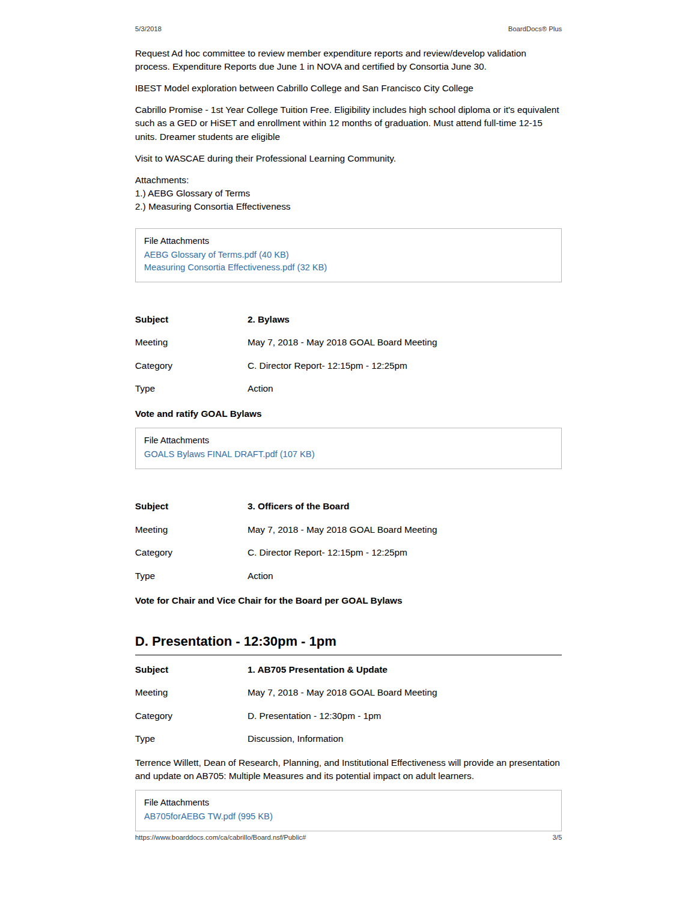5/3/2018 BoardDocs® Plus
Request Ad hoc committee to review member expenditure reports and review/develop validation process. Expenditure Reports due June 1 in NOVA and certified by Consortia June 30.
IBEST Model exploration between Cabrillo College and San Francisco City College
Cabrillo Promise - 1st Year College Tuition Free. Eligibility includes high school diploma or it's equivalent such as a GED or HiSET and enrollment within 12 months of graduation. Must attend full-time 12-15 units. Dreamer students are eligible
Visit to WASCAE during their Professional Learning Community.
Attachments:
1.) AEBG Glossary of Terms
2.) Measuring Consortia Effectiveness
File Attachments
AEBG Glossary of Terms.pdf (40 KB)
Measuring Consortia Effectiveness.pdf (32 KB)
| Subject | 2. Bylaws |
| Meeting | May 7, 2018 - May 2018 GOAL Board Meeting |
| Category | C. Director Report- 12:15pm - 12:25pm |
| Type | Action |
Vote and ratify GOAL Bylaws
File Attachments
GOALS Bylaws FINAL DRAFT.pdf (107 KB)
| Subject | 3. Officers of the Board |
| Meeting | May 7, 2018 - May 2018 GOAL Board Meeting |
| Category | C. Director Report- 12:15pm - 12:25pm |
| Type | Action |
Vote for Chair and Vice Chair for the Board per GOAL Bylaws
D. Presentation - 12:30pm - 1pm
| Subject | 1. AB705 Presentation & Update |
| Meeting | May 7, 2018 - May 2018 GOAL Board Meeting |
| Category | D. Presentation - 12:30pm - 1pm |
| Type | Discussion, Information |
Terrence Willett, Dean of Research, Planning, and Institutional Effectiveness will provide an presentation and update on AB705: Multiple Measures and its potential impact on adult learners.
File Attachments
AB705forAEBG TW.pdf (995 KB)
https://www.boarddocs.com/ca/cabrillo/Board.nsf/Public# 3/5